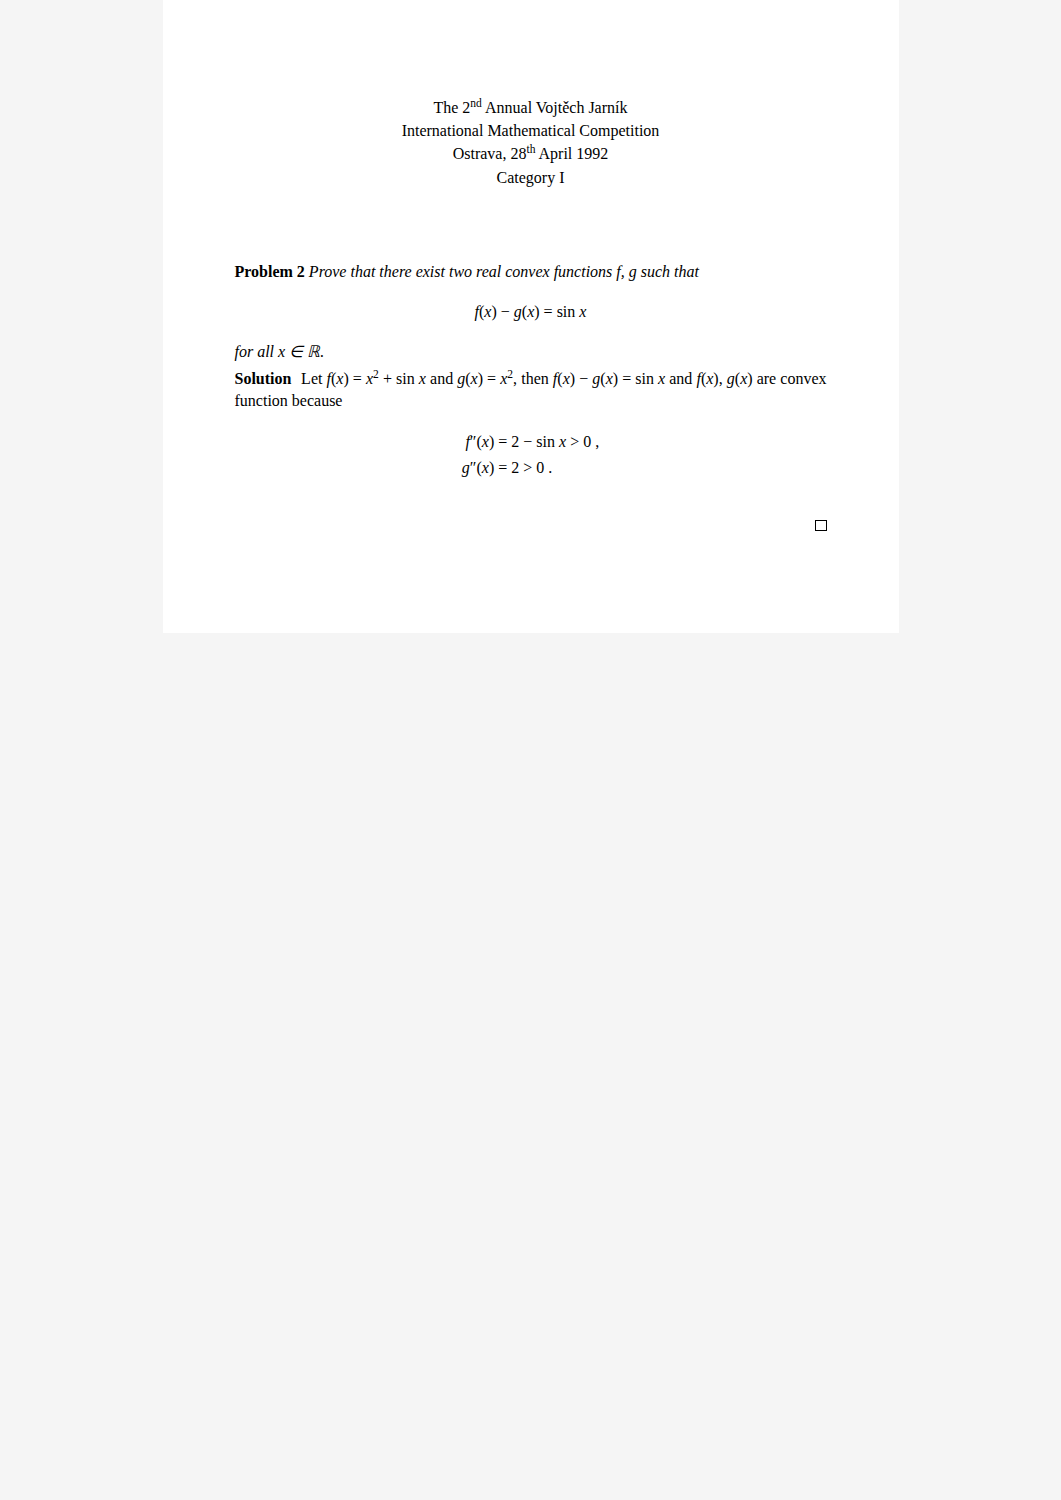The 2nd Annual Vojtěch Jarník
International Mathematical Competition
Ostrava, 28th April 1992
Category I
Problem 2 Prove that there exist two real convex functions f, g such that
f(x) − g(x) = sin x
for all x ∈ ℝ.
Solution Let f(x) = x2 + sin x and g(x) = x2, then f(x) − g(x) = sin x and f(x), g(x) are convex function because
| f ″ ( x ) | = | 2 − sin x > 0 , |
| g ″ ( x ) | = | 2 > 0 . |